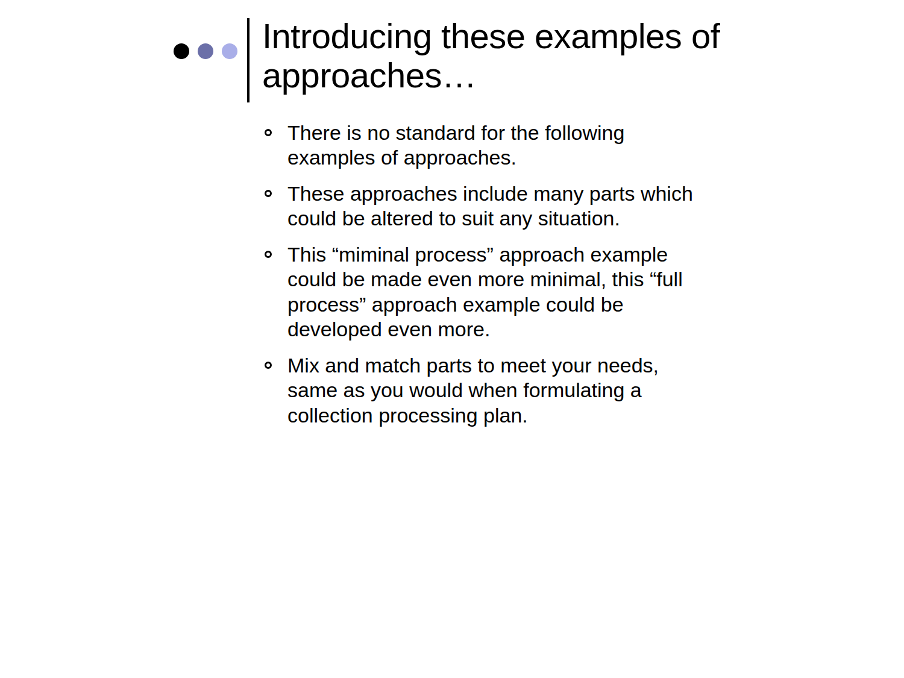Introducing these examples of approaches…
There is no standard for the following examples of approaches.
These approaches include many parts which could be altered to suit any situation.
This “miminal process” approach example could be made even more minimal, this “full process” approach example could be developed even more.
Mix and match parts to meet your needs, same as you would when formulating a collection processing plan.